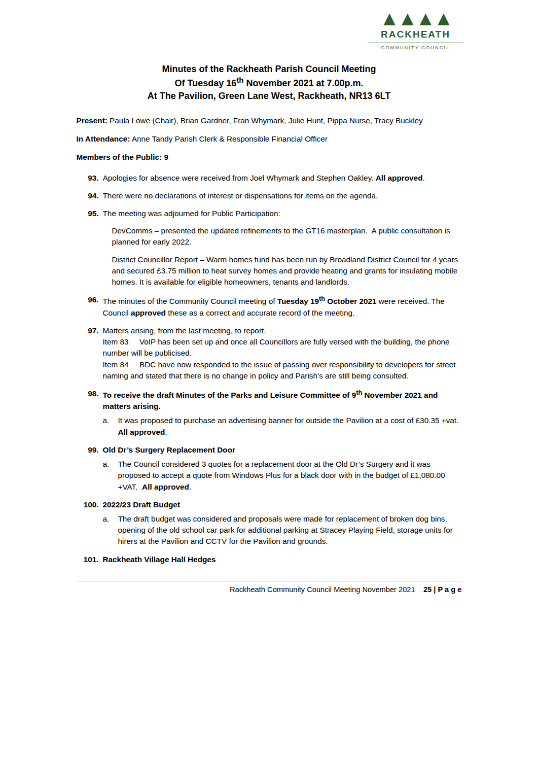▲▲▲▲
RACKHEATH
COMMUNITY COUNCIL
Minutes of the Rackheath Parish Council Meeting Of Tuesday 16th November 2021 at 7.00p.m. At The Pavilion, Green Lane West, Rackheath, NR13 6LT
Present: Paula Lowe (Chair), Brian Gardner, Fran Whymark, Julie Hunt, Pippa Nurse, Tracy Buckley
In Attendance: Anne Tandy Parish Clerk & Responsible Financial Officer
Members of the Public: 9
93. Apologies for absence were received from Joel Whymark and Stephen Oakley. All approved.
94. There were no declarations of interest or dispensations for items on the agenda.
95. The meeting was adjourned for Public Participation:
DevComms – presented the updated refinements to the GT16 masterplan. A public consultation is planned for early 2022.
District Councillor Report – Warm homes fund has been run by Broadland District Council for 4 years and secured £3.75 million to heat survey homes and provide heating and grants for insulating mobile homes. It is available for eligible homeowners, tenants and landlords.
96. The minutes of the Community Council meeting of Tuesday 19th October 2021 were received. The Council approved these as a correct and accurate record of the meeting.
97. Matters arising, from the last meeting, to report.
Item 83 VoIP has been set up and once all Councillors are fully versed with the building, the phone number will be publicised.
Item 84 BDC have now responded to the issue of passing over responsibility to developers for street naming and stated that there is no change in policy and Parish’s are still being consulted.
98. To receive the draft Minutes of the Parks and Leisure Committee of 9th November 2021 and matters arising.
a. It was proposed to purchase an advertising banner for outside the Pavilion at a cost of £30.35 +vat. All approved.
99. Old Dr’s Surgery Replacement Door
a. The Council considered 3 quotes for a replacement door at the Old Dr’s Surgery and it was proposed to accept a quote from Windows Plus for a black door with in the budget of £1,080.00 +VAT. All approved.
100. 2022/23 Draft Budget
a. The draft budget was considered and proposals were made for replacement of broken dog bins, opening of the old school car park for additional parking at Stracey Playing Field, storage units for hirers at the Pavilion and CCTV for the Pavilion and grounds.
101. Rackheath Village Hall Hedges
Rackheath Community Council Meeting November 2021 25 | P a g e